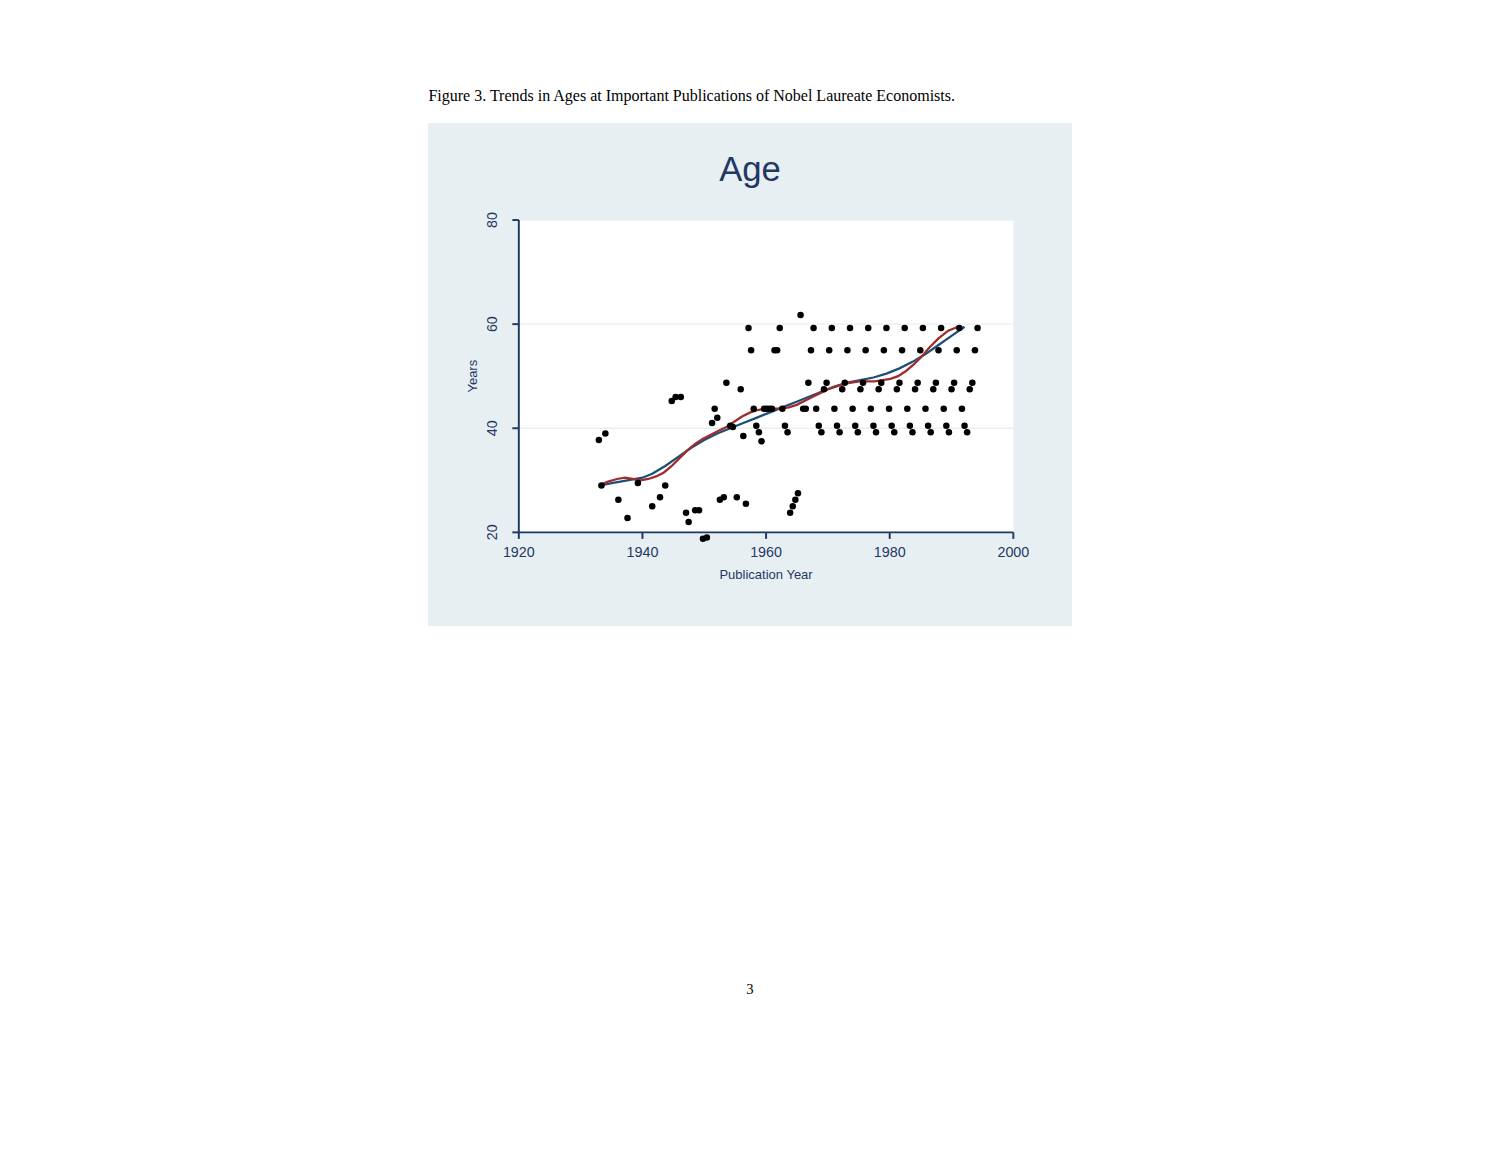Figure 3. Trends in Ages at Important Publications of Nobel Laureate Economists.
Age
20 40 60 80 1920 1940 1960 1980 2000 Publication Year Years
3